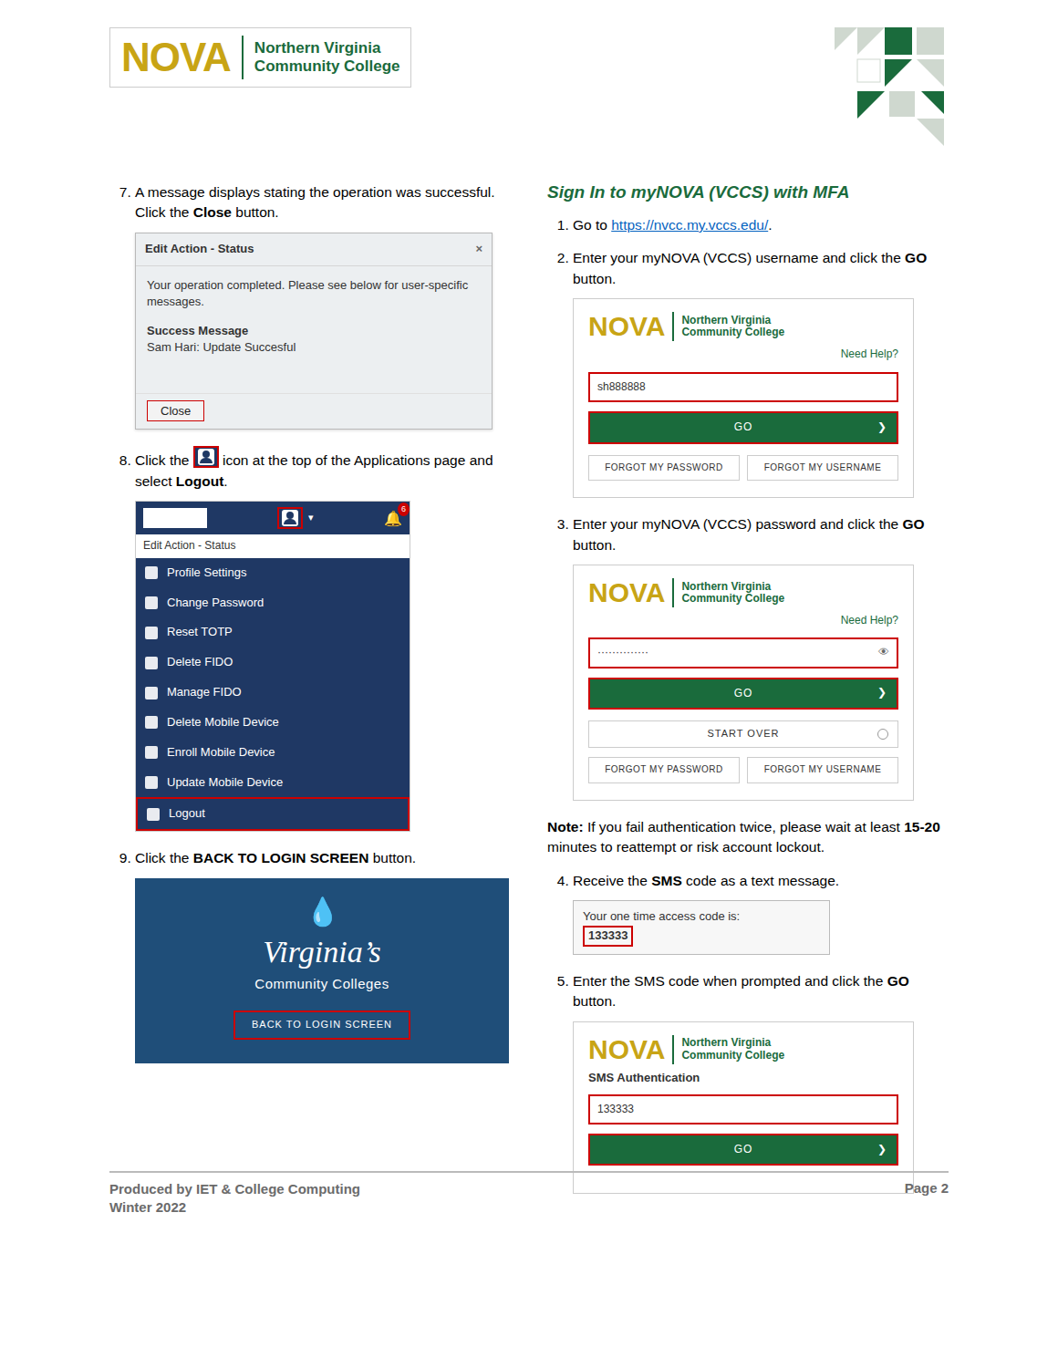NOVA
Northern Virginia
Community College
A message displays stating the operation was successful. Click the Close button.
Edit Action - Status ×
Your operation completed. Please see below for user-specific messages.
Success Message
Sam Hari: Update Succesful
Close
Click the icon at the top of the Applications page and select Logout.
▾
🔔6
Edit Action - Status
Profile Settings
Change Password
Reset TOTP
Delete FIDO
Manage FIDO
Delete Mobile Device
Enroll Mobile Device
Update Mobile Device
Logout
Click the BACK TO LOGIN SCREEN button.
💧
Virginia’s
Community Colleges
BACK TO LOGIN SCREEN
Sign In to myNOVA (VCCS) with MFA
Go to https://nvcc.my.vccs.edu/.
Enter your myNOVA (VCCS) username and click the GO button.
NOVA
Northern Virginia
Community College
Need Help?
sh888888
GO ❯
FORGOT MY PASSWORD
FORGOT MY USERNAME
Enter your myNOVA (VCCS) password and click the GO button.
NOVA
Northern Virginia
Community College
Need Help?
··············👁
GO ❯
START OVER
FORGOT MY PASSWORD
FORGOT MY USERNAME
Note: If you fail authentication twice, please wait at least 15-20 minutes to reattempt or risk account lockout.
Receive the SMS code as a text message.
Your one time access code is:
133333
Enter the SMS code when prompted and click the GO button.
NOVA
Northern Virginia
Community College
SMS Authentication
133333
GO ❯
Produced by IET & College Computing
Winter 2022
Page 2